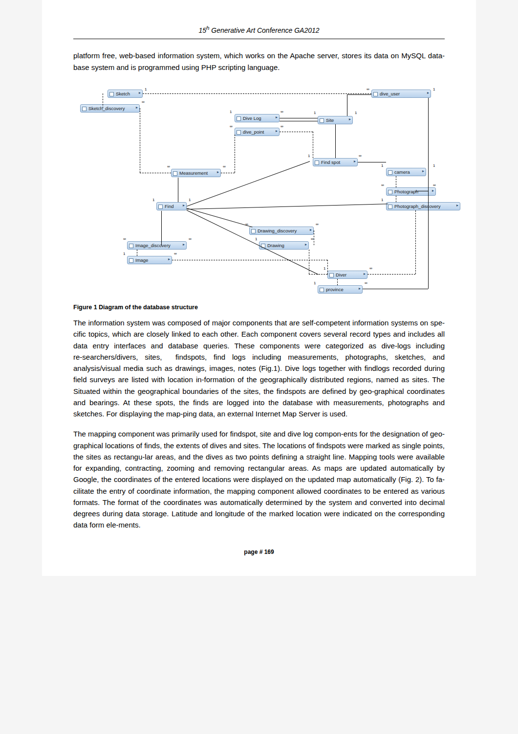15h Generative Art Conference GA2012
platform free, web-based information system, which works on the Apache server, stores its data on MySQL database system and is programmed using PHP scripting language.
Sketch
Sketch_discovery
Dive Log
dive_point
Site
dive_user
Find spot
Measurement
camera
Photograph
Photograph_discovery
Find
Drawing_discovery
Drawing
Image_discovery
Image
Diver
province
1
∞
1
∞
1
∞
1
1
∞
∞
1
∞
∞
∞
1
1
∞
∞
1
1
1
∞
∞
1
∞
∞
∞
1
∞
1
∞
1
∞
Figure 1 Diagram of the database structure
The information system was composed of major components that are self-competent information systems on specific topics, which are closely linked to each other. Each component covers several record types and includes all data entry interfaces and database queries. These components were categorized as dive-logs including re‑searchers/divers, sites, findspots, find logs including measurements, photographs, sketches, and analysis/visual media such as drawings, images, notes (Fig.1). Dive logs together with findlogs recorded during field surveys are listed with location in‑formation of the geographically distributed regions, named as sites. The Situated within the geographical boundaries of the sites, the findspots are defined by geo‑graphical coordinates and bearings. At these spots, the finds are logged into the database with measurements, photographs and sketches. For displaying the map‑ping data, an external Internet Map Server is used.
The mapping component was primarily used for findspot, site and dive log compon‑ents for the designation of geographical locations of finds, the extents of dives and sites. The locations of findspots were marked as single points, the sites as rectangu‑lar areas, and the dives as two points defining a straight line. Mapping tools were available for expanding, contracting, zooming and removing rectangular areas. As maps are updated automatically by Google, the coordinates of the entered locations were displayed on the updated map automatically (Fig. 2). To facilitate the entry of coordinate information, the mapping component allowed coordinates to be entered as various formats. The format of the coordinates was automatically determined by the system and converted into decimal degrees during data storage. Latitude and longitude of the marked location were indicated on the corresponding data form ele‑ments.
page # 169